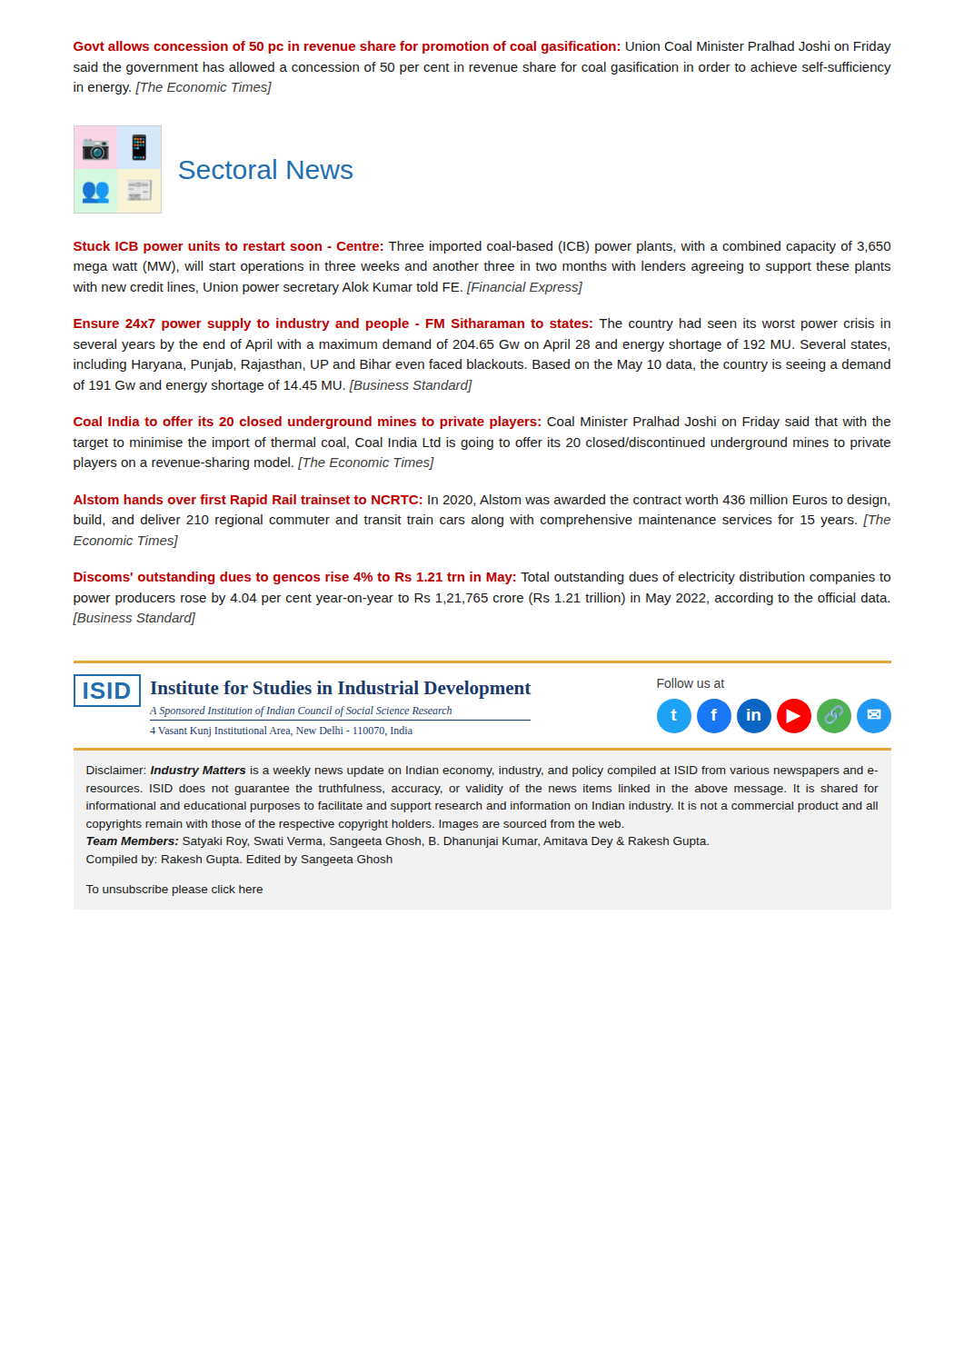Govt allows concession of 50 pc in revenue share for promotion of coal gasification: Union Coal Minister Pralhad Joshi on Friday said the government has allowed a concession of 50 per cent in revenue share for coal gasification in order to achieve self-sufficiency in energy. [The Economic Times]
📷
📱
👥
📰
Sectoral News
Stuck ICB power units to restart soon - Centre: Three imported coal-based (ICB) power plants, with a combined capacity of 3,650 mega watt (MW), will start operations in three weeks and another three in two months with lenders agreeing to support these plants with new credit lines, Union power secretary Alok Kumar told FE. [Financial Express]
Ensure 24x7 power supply to industry and people - FM Sitharaman to states: The country had seen its worst power crisis in several years by the end of April with a maximum demand of 204.65 Gw on April 28 and energy shortage of 192 MU. Several states, including Haryana, Punjab, Rajasthan, UP and Bihar even faced blackouts. Based on the May 10 data, the country is seeing a demand of 191 Gw and energy shortage of 14.45 MU. [Business Standard]
Coal India to offer its 20 closed underground mines to private players: Coal Minister Pralhad Joshi on Friday said that with the target to minimise the import of thermal coal, Coal India Ltd is going to offer its 20 closed/discontinued underground mines to private players on a revenue-sharing model. [The Economic Times]
Alstom hands over first Rapid Rail trainset to NCRTC: In 2020, Alstom was awarded the contract worth 436 million Euros to design, build, and deliver 210 regional commuter and transit train cars along with comprehensive maintenance services for 15 years. [The Economic Times]
Discoms' outstanding dues to gencos rise 4% to Rs 1.21 trn in May: Total outstanding dues of electricity distribution companies to power producers rose by 4.04 per cent year-on-year to Rs 1,21,765 crore (Rs 1.21 trillion) in May 2022, according to the official data. [Business Standard]
ISID
Institute for Studies in Industrial Development
A Sponsored Institution of Indian Council of Social Science Research
4 Vasant Kunj Institutional Area, New Delhi - 110070, India
Follow us at
t
f
in
▶
🔗
✉
Disclaimer: Industry Matters is a weekly news update on Indian economy, industry, and policy compiled at ISID from various newspapers and e-resources. ISID does not guarantee the truthfulness, accuracy, or validity of the news items linked in the above message. It is shared for informational and educational purposes to facilitate and support research and information on Indian industry. It is not a commercial product and all copyrights remain with those of the respective copyright holders. Images are sourced from the web.
Team Members: Satyaki Roy, Swati Verma, Sangeeta Ghosh, B. Dhanunjai Kumar, Amitava Dey & Rakesh Gupta.
Compiled by: Rakesh Gupta. Edited by Sangeeta Ghosh
To unsubscribe please click here